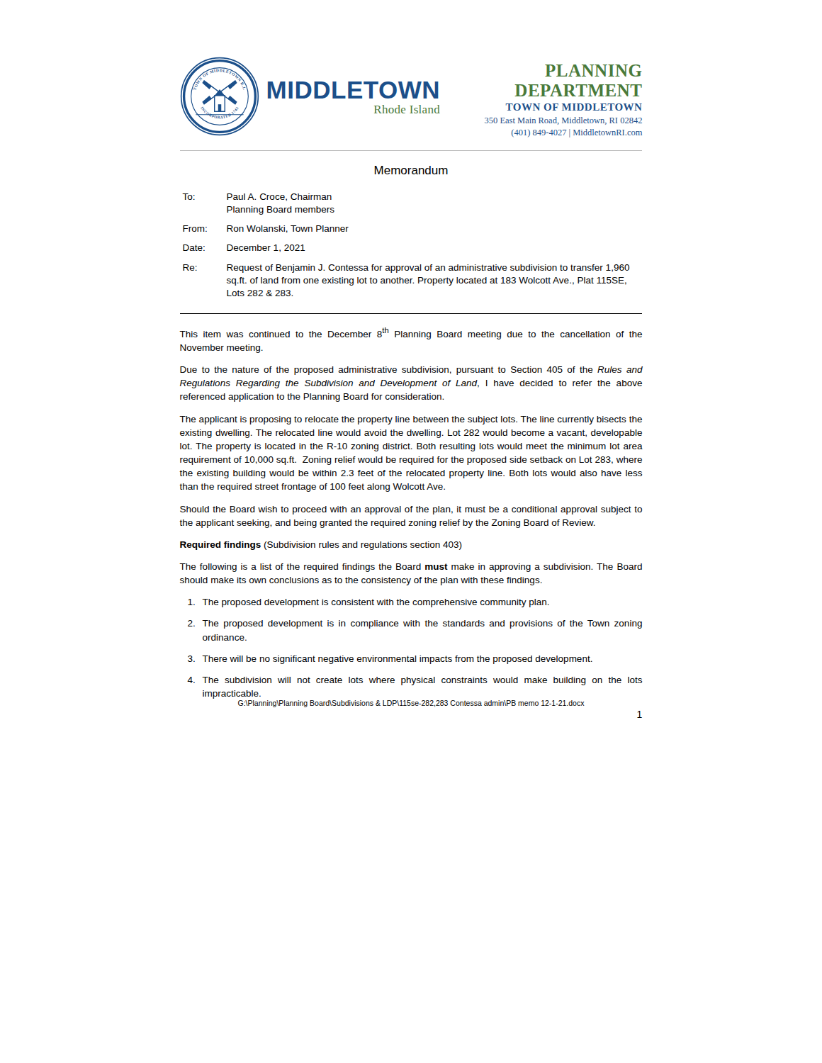TOWN OF MIDDLETOWN R.I. TOWN OF MIDDLETOWN R.I. INCORPORATED 1743
MIDDLETOWN
Rhode Island
PLANNING DEPARTMENT
TOWN OF MIDDLETOWN
350 East Main Road, Middletown, RI 02842
(401) 849-4027 | MiddletownRI.com
Memorandum
| To: | Paul A. Croce, Chairman Planning Board members |
| From: | Ron Wolanski, Town Planner |
| Date: | December 1, 2021 |
| Re: | Request of Benjamin J. Contessa for approval of an administrative subdivision to transfer 1,960 sq.ft. of land from one existing lot to another. Property located at 183 Wolcott Ave., Plat 115SE, Lots 282 & 283. |
This item was continued to the December 8th Planning Board meeting due to the cancellation of the November meeting.
Due to the nature of the proposed administrative subdivision, pursuant to Section 405 of the Rules and Regulations Regarding the Subdivision and Development of Land, I have decided to refer the above referenced application to the Planning Board for consideration.
The applicant is proposing to relocate the property line between the subject lots. The line currently bisects the existing dwelling. The relocated line would avoid the dwelling. Lot 282 would become a vacant, developable lot. The property is located in the R-10 zoning district. Both resulting lots would meet the minimum lot area requirement of 10,000 sq.ft. Zoning relief would be required for the proposed side setback on Lot 283, where the existing building would be within 2.3 feet of the relocated property line. Both lots would also have less than the required street frontage of 100 feet along Wolcott Ave.
Should the Board wish to proceed with an approval of the plan, it must be a conditional approval subject to the applicant seeking, and being granted the required zoning relief by the Zoning Board of Review.
Required findings (Subdivision rules and regulations section 403)
The following is a list of the required findings the Board must make in approving a subdivision. The Board should make its own conclusions as to the consistency of the plan with these findings.
The proposed development is consistent with the comprehensive community plan.
The proposed development is in compliance with the standards and provisions of the Town zoning ordinance.
There will be no significant negative environmental impacts from the proposed development.
The subdivision will not create lots where physical constraints would make building on the lots impracticable.
G:\Planning\Planning Board\Subdivisions & LDP\115se-282,283 Contessa admin\PB memo 12-1-21.docx
1